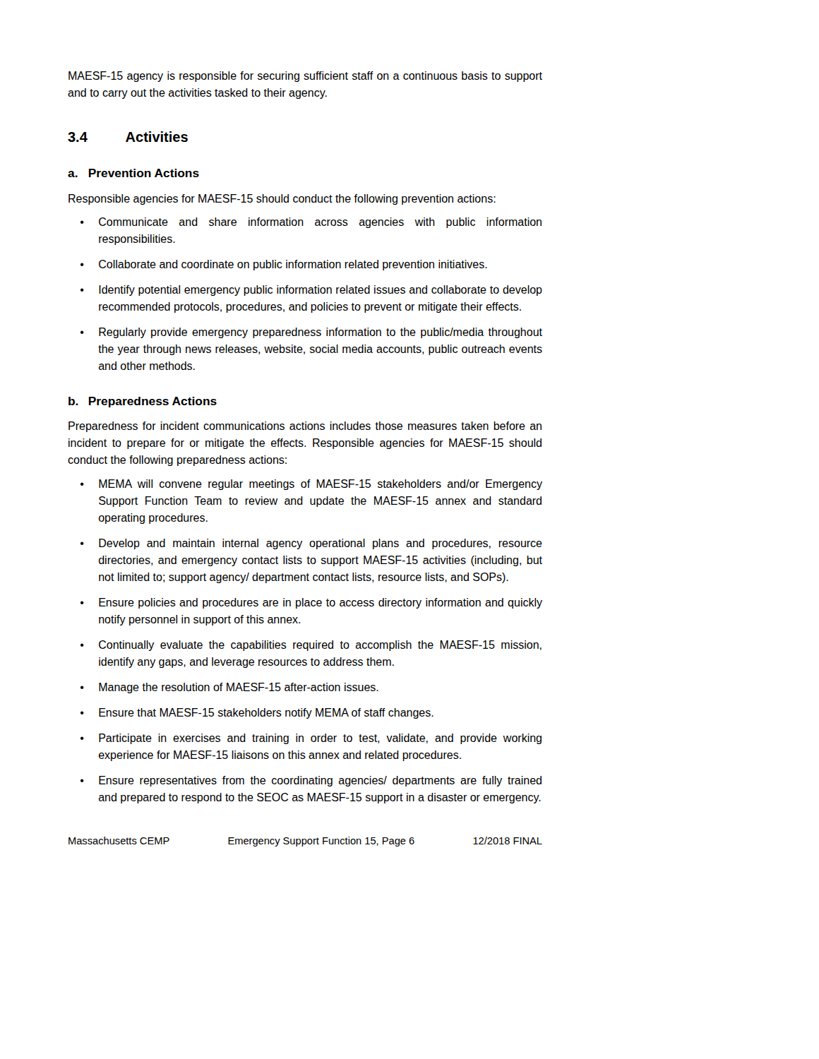MAESF-15 agency is responsible for securing sufficient staff on a continuous basis to support and to carry out the activities tasked to their agency.
3.4 Activities
a. Prevention Actions
Responsible agencies for MAESF-15 should conduct the following prevention actions:
Communicate and share information across agencies with public information responsibilities.
Collaborate and coordinate on public information related prevention initiatives.
Identify potential emergency public information related issues and collaborate to develop recommended protocols, procedures, and policies to prevent or mitigate their effects.
Regularly provide emergency preparedness information to the public/media throughout the year through news releases, website, social media accounts, public outreach events and other methods.
b. Preparedness Actions
Preparedness for incident communications actions includes those measures taken before an incident to prepare for or mitigate the effects. Responsible agencies for MAESF-15 should conduct the following preparedness actions:
MEMA will convene regular meetings of MAESF-15 stakeholders and/or Emergency Support Function Team to review and update the MAESF-15 annex and standard operating procedures.
Develop and maintain internal agency operational plans and procedures, resource directories, and emergency contact lists to support MAESF-15 activities (including, but not limited to; support agency/ department contact lists, resource lists, and SOPs).
Ensure policies and procedures are in place to access directory information and quickly notify personnel in support of this annex.
Continually evaluate the capabilities required to accomplish the MAESF-15 mission, identify any gaps, and leverage resources to address them.
Manage the resolution of MAESF-15 after-action issues.
Ensure that MAESF-15 stakeholders notify MEMA of staff changes.
Participate in exercises and training in order to test, validate, and provide working experience for MAESF-15 liaisons on this annex and related procedures.
Ensure representatives from the coordinating agencies/ departments are fully trained and prepared to respond to the SEOC as MAESF-15 support in a disaster or emergency.
Massachusetts CEMP
Emergency Support Function 15, Page 6
12/2018 FINAL